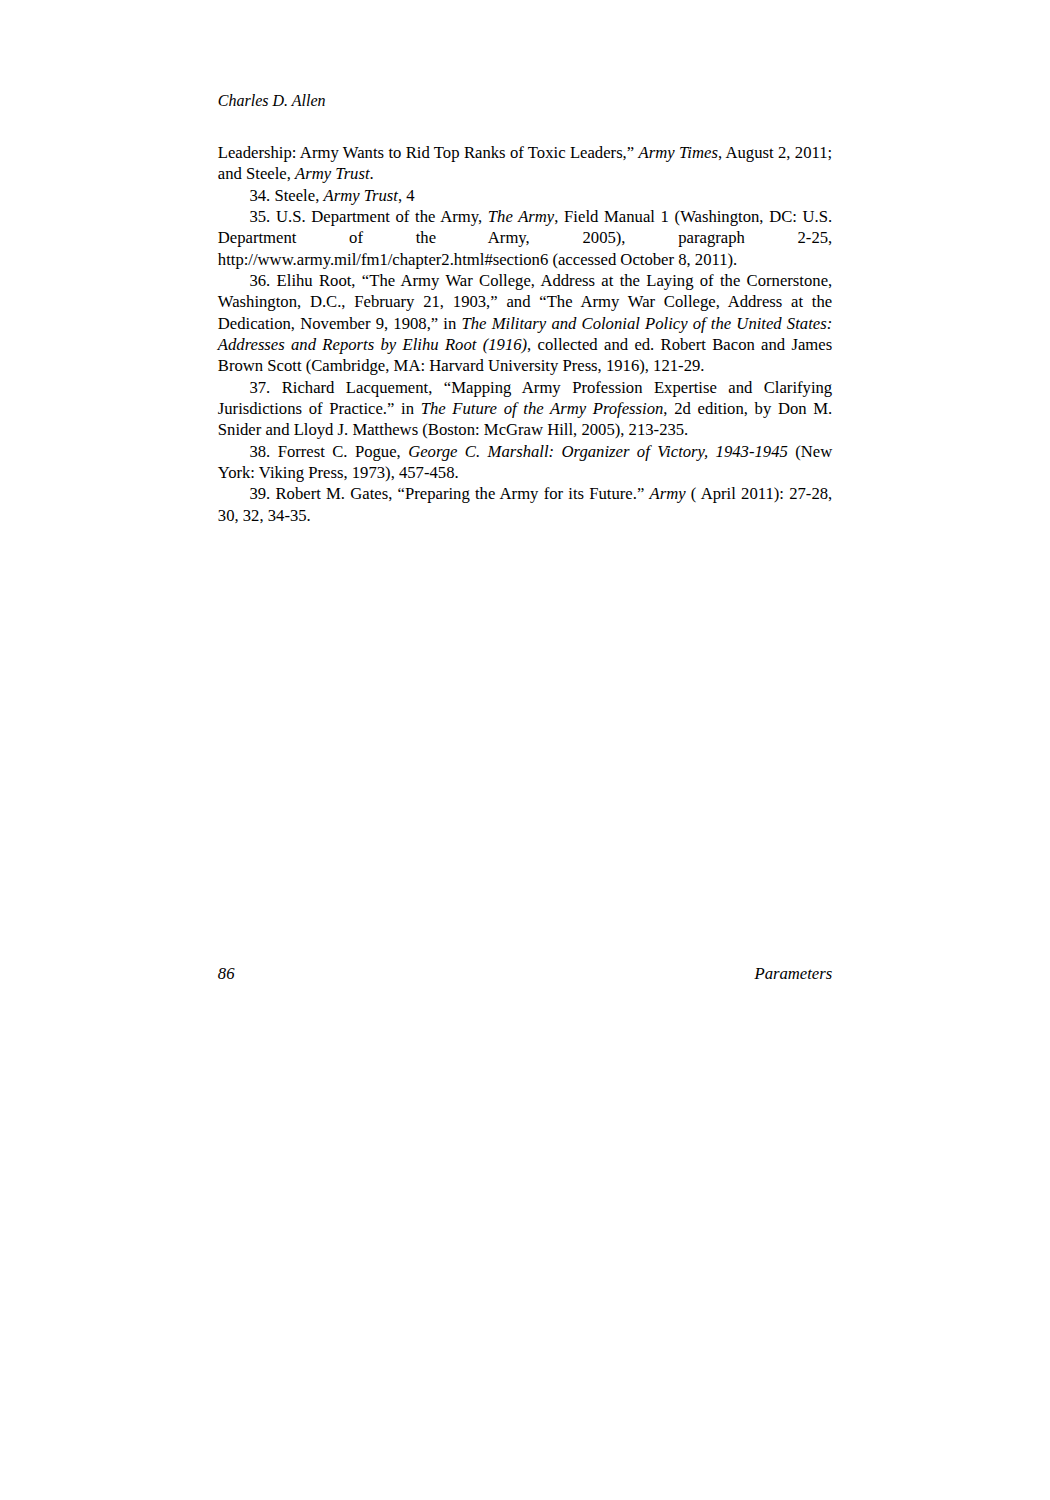Charles D. Allen
Leadership: Army Wants to Rid Top Ranks of Toxic Leaders,” Army Times, August 2, 2011; and Steele, Army Trust.
34. Steele, Army Trust, 4
35. U.S. Department of the Army, The Army, Field Manual 1 (Washington, DC: U.S. Department of the Army, 2005), paragraph 2-25, http://www.army.mil/fm1/chapter2.html#section6 (accessed October 8, 2011).
36. Elihu Root, “The Army War College, Address at the Laying of the Cornerstone, Washington, D.C., February 21, 1903,” and “The Army War College, Address at the Dedication, November 9, 1908,” in The Military and Colonial Policy of the United States: Addresses and Reports by Elihu Root (1916), collected and ed. Robert Bacon and James Brown Scott (Cambridge, MA: Harvard University Press, 1916), 121-29.
37. Richard Lacquement, “Mapping Army Profession Expertise and Clarifying Jurisdictions of Practice.” in The Future of the Army Profession, 2d edition, by Don M. Snider and Lloyd J. Matthews (Boston: McGraw Hill, 2005), 213-235.
38. Forrest C. Pogue, George C. Marshall: Organizer of Victory, 1943-1945 (New York: Viking Press, 1973), 457-458.
39. Robert M. Gates, “Preparing the Army for its Future.” Army ( April 2011): 27-28, 30, 32, 34-35.
86 Parameters